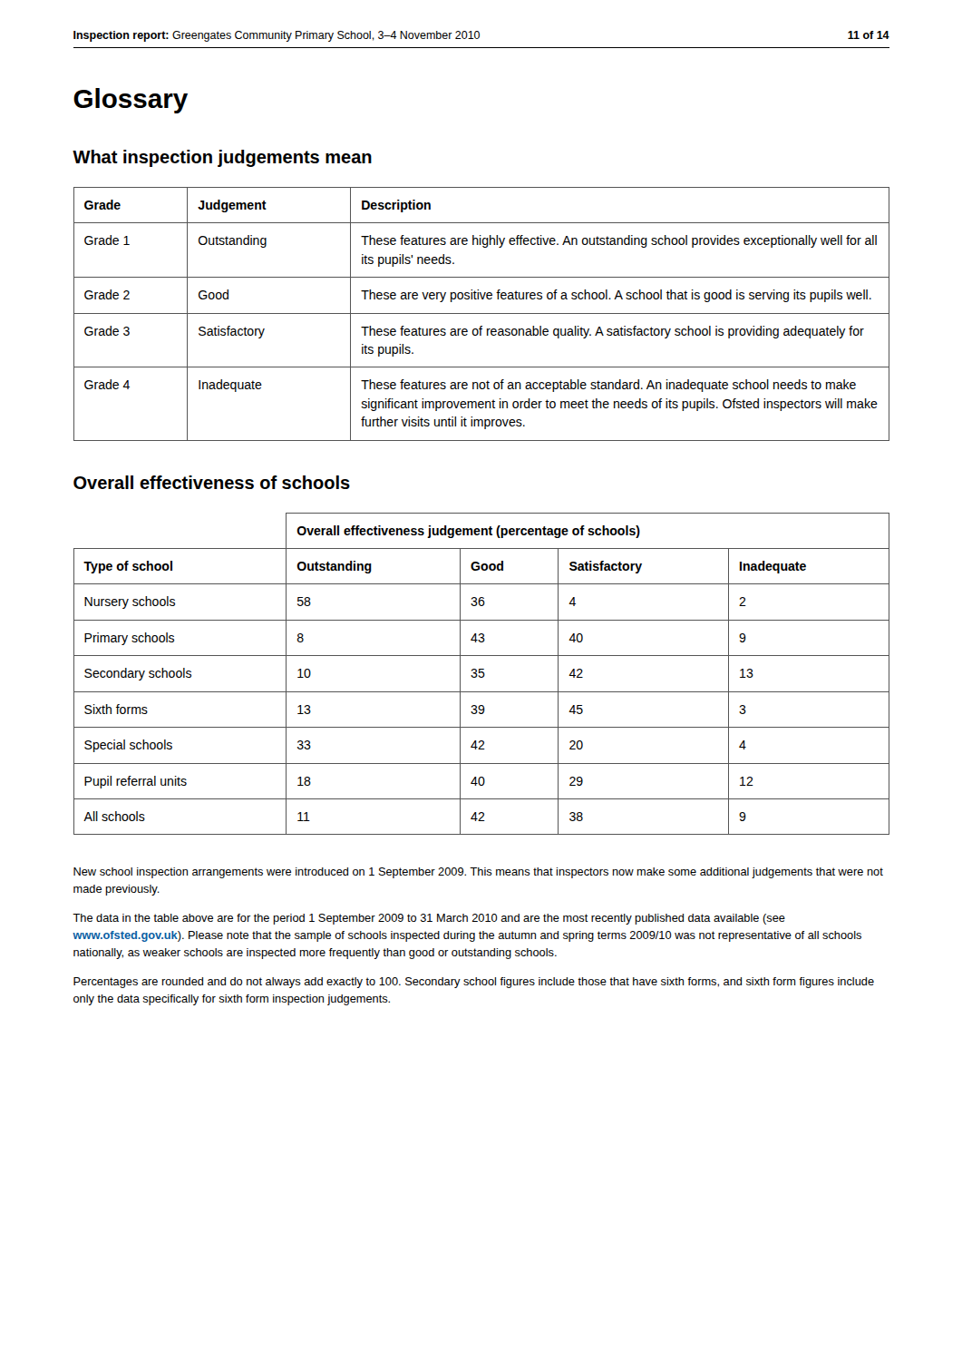Inspection report: Greengates Community Primary School, 3–4 November 2010
11 of 14
Glossary
What inspection judgements mean
| Grade | Judgement | Description |
| --- | --- | --- |
| Grade 1 | Outstanding | These features are highly effective. An outstanding school provides exceptionally well for all its pupils' needs. |
| Grade 2 | Good | These are very positive features of a school. A school that is good is serving its pupils well. |
| Grade 3 | Satisfactory | These features are of reasonable quality. A satisfactory school is providing adequately for its pupils. |
| Grade 4 | Inadequate | These features are not of an acceptable standard. An inadequate school needs to make significant improvement in order to meet the needs of its pupils. Ofsted inspectors will make further visits until it improves. |
Overall effectiveness of schools
| | Overall effectiveness judgement (percentage of schools) |
| --- | --- |
| Type of school | Outstanding | Good | Satisfactory | Inadequate |
| Nursery schools | 58 | 36 | 4 | 2 |
| Primary schools | 8 | 43 | 40 | 9 |
| Secondary schools | 10 | 35 | 42 | 13 |
| Sixth forms | 13 | 39 | 45 | 3 |
| Special schools | 33 | 42 | 20 | 4 |
| Pupil referral units | 18 | 40 | 29 | 12 |
| All schools | 11 | 42 | 38 | 9 |
New school inspection arrangements were introduced on 1 September 2009. This means that inspectors now make some additional judgements that were not made previously.
The data in the table above are for the period 1 September 2009 to 31 March 2010 and are the most recently published data available (see www.ofsted.gov.uk). Please note that the sample of schools inspected during the autumn and spring terms 2009/10 was not representative of all schools nationally, as weaker schools are inspected more frequently than good or outstanding schools.
Percentages are rounded and do not always add exactly to 100. Secondary school figures include those that have sixth forms, and sixth form figures include only the data specifically for sixth form inspection judgements.